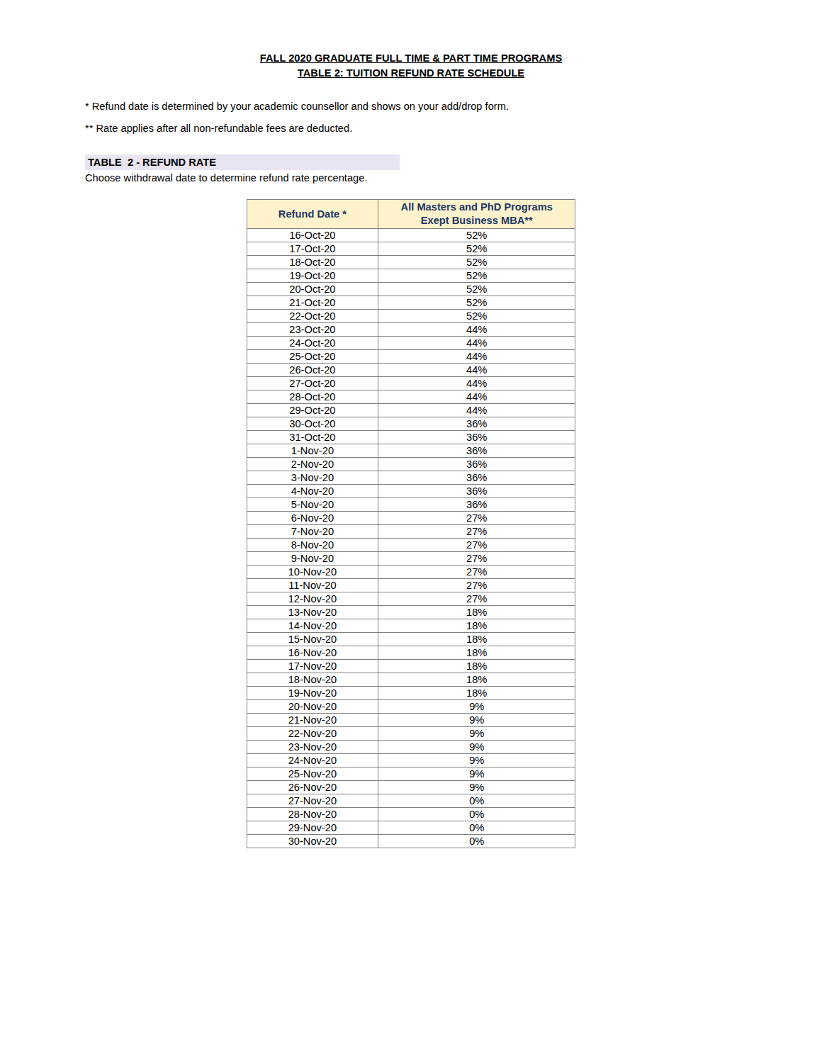FALL 2020 GRADUATE FULL TIME & PART TIME PROGRAMS
TABLE 2: TUITION REFUND RATE SCHEDULE
* Refund date is determined by your academic counsellor and shows on your add/drop form.
** Rate applies after all non-refundable fees are deducted.
TABLE 2 - REFUND RATE
Choose withdrawal date to determine refund rate percentage.
| Refund Date * | All Masters and PhD Programs Exept Business MBA** |
| --- | --- |
| 16-Oct-20 | 52% |
| 17-Oct-20 | 52% |
| 18-Oct-20 | 52% |
| 19-Oct-20 | 52% |
| 20-Oct-20 | 52% |
| 21-Oct-20 | 52% |
| 22-Oct-20 | 52% |
| 23-Oct-20 | 44% |
| 24-Oct-20 | 44% |
| 25-Oct-20 | 44% |
| 26-Oct-20 | 44% |
| 27-Oct-20 | 44% |
| 28-Oct-20 | 44% |
| 29-Oct-20 | 44% |
| 30-Oct-20 | 36% |
| 31-Oct-20 | 36% |
| 1-Nov-20 | 36% |
| 2-Nov-20 | 36% |
| 3-Nov-20 | 36% |
| 4-Nov-20 | 36% |
| 5-Nov-20 | 36% |
| 6-Nov-20 | 27% |
| 7-Nov-20 | 27% |
| 8-Nov-20 | 27% |
| 9-Nov-20 | 27% |
| 10-Nov-20 | 27% |
| 11-Nov-20 | 27% |
| 12-Nov-20 | 27% |
| 13-Nov-20 | 18% |
| 14-Nov-20 | 18% |
| 15-Nov-20 | 18% |
| 16-Nov-20 | 18% |
| 17-Nov-20 | 18% |
| 18-Nov-20 | 18% |
| 19-Nov-20 | 18% |
| 20-Nov-20 | 9% |
| 21-Nov-20 | 9% |
| 22-Nov-20 | 9% |
| 23-Nov-20 | 9% |
| 24-Nov-20 | 9% |
| 25-Nov-20 | 9% |
| 26-Nov-20 | 9% |
| 27-Nov-20 | 0% |
| 28-Nov-20 | 0% |
| 29-Nov-20 | 0% |
| 30-Nov-20 | 0% |